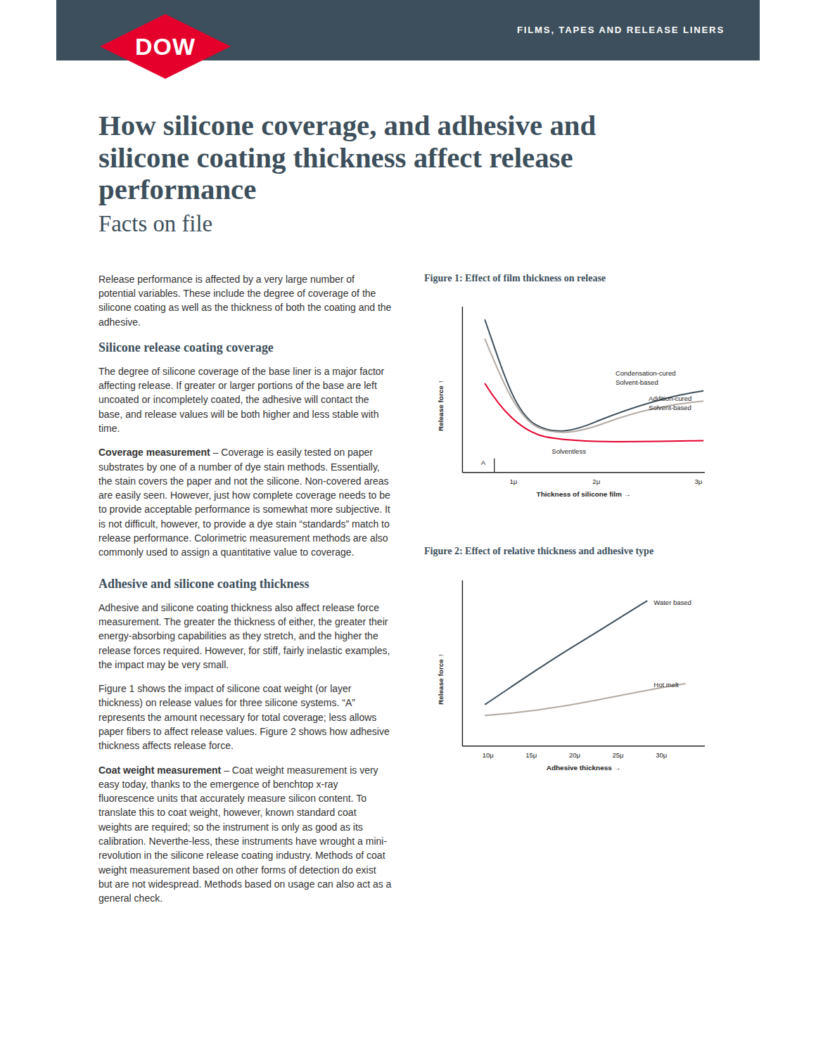DOW ®
Films, Tapes and Release Liners
How silicone coverage, and adhesive and silicone coating thickness affect release performance
Facts on file
Release performance is affected by a very large number of potential variables. These include the degree of coverage of the silicone coating as well as the thickness of both the coating and the adhesive.
Silicone release coating coverage
The degree of silicone coverage of the base liner is a major factor affecting release. If greater or larger portions of the base are left uncoated or incompletely coated, the adhesive will contact the base, and release values will be both higher and less stable with time.
Coverage measurement – Coverage is easily tested on paper substrates by one of a number of dye stain methods. Essentially, the stain covers the paper and not the silicone. Non-covered areas are easily seen. However, just how complete coverage needs to be to provide acceptable performance is somewhat more subjective. It is not difficult, however, to provide a dye stain “standards” match to release performance. Colorimetric measurement methods are also commonly used to assign a quantitative value to coverage.
Adhesive and silicone coating thickness
Adhesive and silicone coating thickness also affect release force measurement. The greater the thickness of either, the greater their energy-absorbing capabilities as they stretch, and the higher the release forces required. However, for stiff, fairly inelastic examples, the impact may be very small.
Figure 1 shows the impact of silicone coat weight (or layer thickness) on release values for three silicone systems. “A” represents the amount necessary for total coverage; less allows paper fibers to affect release values. Figure 2 shows how adhesive thickness affects release force.
Coat weight measurement – Coat weight measurement is very easy today, thanks to the emergence of benchtop x-ray fluorescence units that accurately measure silicon content. To translate this to coat weight, however, known standard coat weights are required; so the instrument is only as good as its calibration. Neverthe-less, these instruments have wrought a mini-revolution in the silicone release coating industry. Methods of coat weight measurement based on other forms of detection do exist but are not widespread. Methods based on usage can also act as a general check.
Figure 1: Effect of film thickness on release
Release force ↑ Condensation-cured Solvent-based Addition-cured Solvent-based Solventless A 1μ 2μ 3μ Thickness of silicone film →
Figure 2: Effect of relative thickness and adhesive type
Release force ↑ Water based Hot melt 10μ 15μ 20μ 25μ 30μ Adhesive thickness →